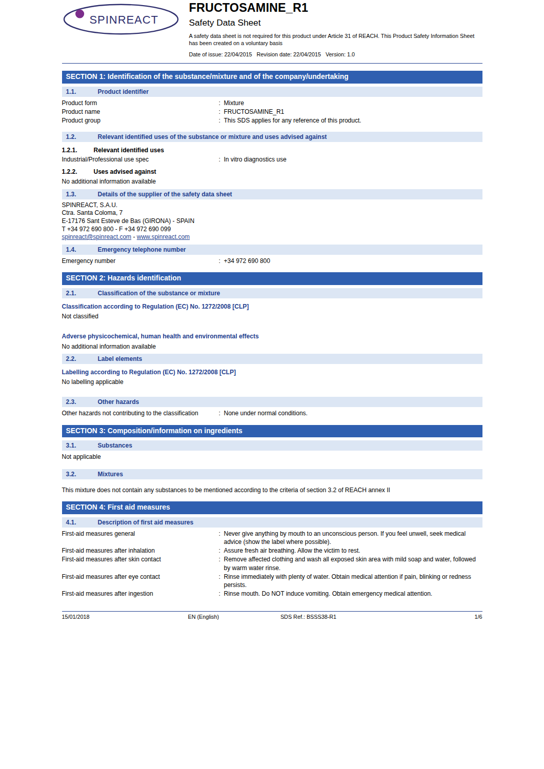SPINREACT
FRUCTOSAMINE_R1
Safety Data Sheet
A safety data sheet is not required for this product under Article 31 of REACH. This Product Safety Information Sheet has been created on a voluntary basis
Date of issue: 22/04/2015 Revision date: 22/04/2015 Version: 1.0
SECTION 1: Identification of the substance/mixture and of the company/undertaking
1.1. Product identifier
Product form
:
Mixture
Product name
:
FRUCTOSAMINE_R1
Product group
:
This SDS applies for any reference of this product.
1.2. Relevant identified uses of the substance or mixture and uses advised against
1.2.1. Relevant identified uses
Industrial/Professional use spec
:
In vitro diagnostics use
1.2.2. Uses advised against
No additional information available
1.3. Details of the supplier of the safety data sheet
SPINREACT, S.A.U.
Ctra. Santa Coloma, 7
E-17176 Sant Esteve de Bas (GIRONA) - SPAIN
T +34 972 690 800 - F +34 972 690 099
spinreact@spinreact.com - www.spinreact.com
1.4. Emergency telephone number
Emergency number
:
+34 972 690 800
SECTION 2: Hazards identification
2.1. Classification of the substance or mixture
Classification according to Regulation (EC) No. 1272/2008 [CLP]
Not classified
Adverse physicochemical, human health and environmental effects
No additional information available
2.2. Label elements
Labelling according to Regulation (EC) No. 1272/2008 [CLP]
No labelling applicable
2.3. Other hazards
Other hazards not contributing to the classification
:
None under normal conditions.
SECTION 3: Composition/information on ingredients
3.1. Substances
Not applicable
3.2. Mixtures
This mixture does not contain any substances to be mentioned according to the criteria of section 3.2 of REACH annex II
SECTION 4: First aid measures
4.1. Description of first aid measures
First-aid measures general
:
Never give anything by mouth to an unconscious person. If you feel unwell, seek medical advice (show the label where possible).
First-aid measures after inhalation
:
Assure fresh air breathing. Allow the victim to rest.
First-aid measures after skin contact
:
Remove affected clothing and wash all exposed skin area with mild soap and water, followed by warm water rinse.
First-aid measures after eye contact
:
Rinse immediately with plenty of water. Obtain medical attention if pain, blinking or redness persists.
First-aid measures after ingestion
:
Rinse mouth. Do NOT induce vomiting. Obtain emergency medical attention.
15/01/2018
EN (English)
SDS Ref.: BSSS38-R1
1/6